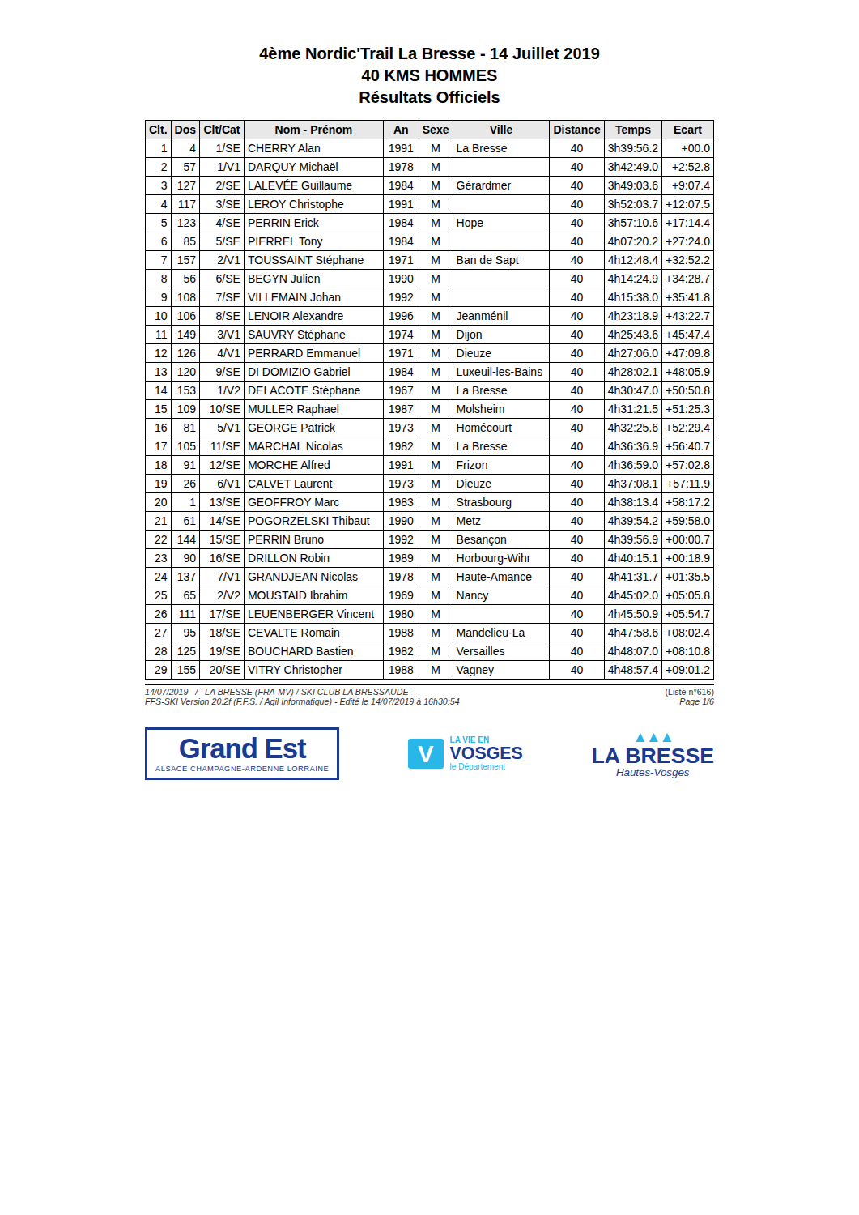4ème Nordic'Trail La Bresse - 14 Juillet 2019 40 KMS HOMMES Résultats Officiels
| Clt. | Dos | Clt/Cat | Nom - Prénom | An | Sexe | Ville | Distance | Temps | Ecart |
| --- | --- | --- | --- | --- | --- | --- | --- | --- | --- |
| 1 | 4 | 1/SE | CHERRY Alan | 1991 | M | La Bresse | 40 | 3h39:56.2 | +00.0 |
| 2 | 57 | 1/V1 | DARQUY Michaël | 1978 | M | | 40 | 3h42:49.0 | +2:52.8 |
| 3 | 127 | 2/SE | LALEVÉE Guillaume | 1984 | M | Gérardmer | 40 | 3h49:03.6 | +9:07.4 |
| 4 | 117 | 3/SE | LEROY Christophe | 1991 | M | | 40 | 3h52:03.7 | +12:07.5 |
| 5 | 123 | 4/SE | PERRIN Erick | 1984 | M | Hope | 40 | 3h57:10.6 | +17:14.4 |
| 6 | 85 | 5/SE | PIERREL Tony | 1984 | M | | 40 | 4h07:20.2 | +27:24.0 |
| 7 | 157 | 2/V1 | TOUSSAINT Stéphane | 1971 | M | Ban de Sapt | 40 | 4h12:48.4 | +32:52.2 |
| 8 | 56 | 6/SE | BEGYN Julien | 1990 | M | | 40 | 4h14:24.9 | +34:28.7 |
| 9 | 108 | 7/SE | VILLEMAIN Johan | 1992 | M | | 40 | 4h15:38.0 | +35:41.8 |
| 10 | 106 | 8/SE | LENOIR Alexandre | 1996 | M | Jeanménil | 40 | 4h23:18.9 | +43:22.7 |
| 11 | 149 | 3/V1 | SAUVRY Stéphane | 1974 | M | Dijon | 40 | 4h25:43.6 | +45:47.4 |
| 12 | 126 | 4/V1 | PERRARD Emmanuel | 1971 | M | Dieuze | 40 | 4h27:06.0 | +47:09.8 |
| 13 | 120 | 9/SE | DI DOMIZIO Gabriel | 1984 | M | Luxeuil-les-Bains | 40 | 4h28:02.1 | +48:05.9 |
| 14 | 153 | 1/V2 | DELACOTE Stéphane | 1967 | M | La Bresse | 40 | 4h30:47.0 | +50:50.8 |
| 15 | 109 | 10/SE | MULLER Raphael | 1987 | M | Molsheim | 40 | 4h31:21.5 | +51:25.3 |
| 16 | 81 | 5/V1 | GEORGE Patrick | 1973 | M | Homécourt | 40 | 4h32:25.6 | +52:29.4 |
| 17 | 105 | 11/SE | MARCHAL Nicolas | 1982 | M | La Bresse | 40 | 4h36:36.9 | +56:40.7 |
| 18 | 91 | 12/SE | MORCHE Alfred | 1991 | M | Frizon | 40 | 4h36:59.0 | +57:02.8 |
| 19 | 26 | 6/V1 | CALVET Laurent | 1973 | M | Dieuze | 40 | 4h37:08.1 | +57:11.9 |
| 20 | 1 | 13/SE | GEOFFROY Marc | 1983 | M | Strasbourg | 40 | 4h38:13.4 | +58:17.2 |
| 21 | 61 | 14/SE | POGORZELSKI Thibaut | 1990 | M | Metz | 40 | 4h39:54.2 | +59:58.0 |
| 22 | 144 | 15/SE | PERRIN Bruno | 1992 | M | Besançon | 40 | 4h39:56.9 | +00:00.7 |
| 23 | 90 | 16/SE | DRILLON Robin | 1989 | M | Horbourg-Wihr | 40 | 4h40:15.1 | +00:18.9 |
| 24 | 137 | 7/V1 | GRANDJEAN Nicolas | 1978 | M | Haute-Amance | 40 | 4h41:31.7 | +01:35.5 |
| 25 | 65 | 2/V2 | MOUSTAID Ibrahim | 1969 | M | Nancy | 40 | 4h45:02.0 | +05:05.8 |
| 26 | 111 | 17/SE | LEUENBERGER Vincent | 1980 | M | | 40 | 4h45:50.9 | +05:54.7 |
| 27 | 95 | 18/SE | CEVALTE Romain | 1988 | M | Mandelieu-La | 40 | 4h47:58.6 | +08:02.4 |
| 28 | 125 | 19/SE | BOUCHARD Bastien | 1982 | M | Versailles | 40 | 4h48:07.0 | +08:10.8 |
| 29 | 155 | 20/SE | VITRY Christopher | 1988 | M | Vagney | 40 | 4h48:57.4 | +09:01.2 |
14/07/2019 / LA BRESSE (FRA-MV) / SKI CLUB LA BRESSAUDE
(Liste n°616)
FFS-SKI Version 20.2f (F.F.S. / Agil Informatique) - Edité le 14/07/2019 à 16h30:54
Page 1/6
Grand Est
ALSACE CHAMPAGNE-ARDENNE LORRAINE
V
LA VIE EN
VOSGES
le Département
▲▲▲
LA BRESSE
Hautes-Vosges